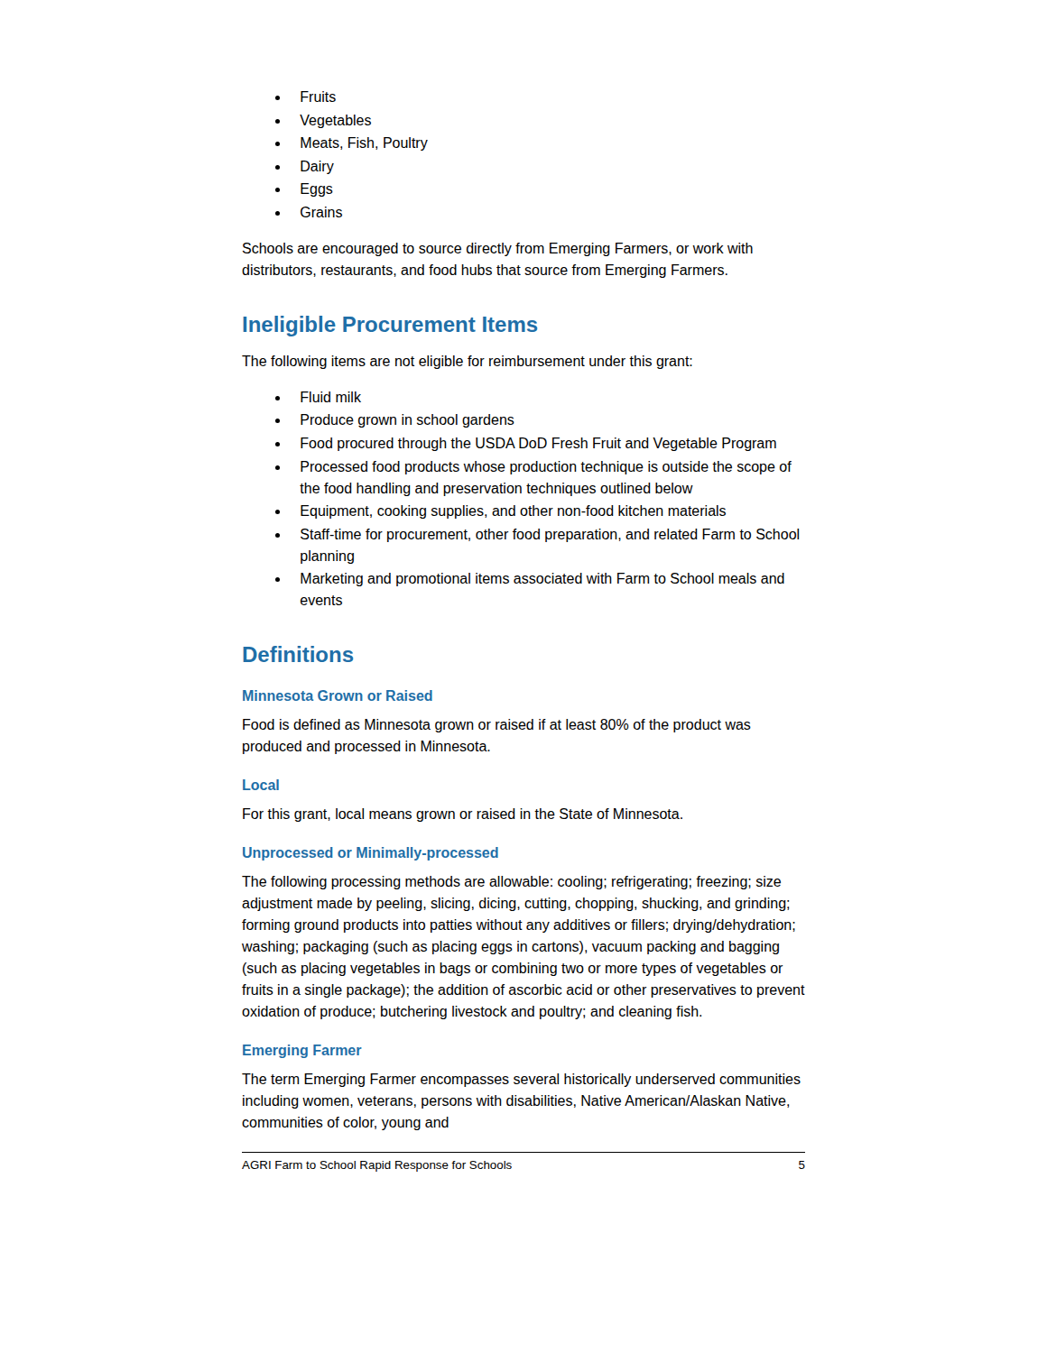Fruits
Vegetables
Meats, Fish, Poultry
Dairy
Eggs
Grains
Schools are encouraged to source directly from Emerging Farmers, or work with distributors, restaurants, and food hubs that source from Emerging Farmers.
Ineligible Procurement Items
The following items are not eligible for reimbursement under this grant:
Fluid milk
Produce grown in school gardens
Food procured through the USDA DoD Fresh Fruit and Vegetable Program
Processed food products whose production technique is outside the scope of the food handling and preservation techniques outlined below
Equipment, cooking supplies, and other non-food kitchen materials
Staff-time for procurement, other food preparation, and related Farm to School planning
Marketing and promotional items associated with Farm to School meals and events
Definitions
Minnesota Grown or Raised
Food is defined as Minnesota grown or raised if at least 80% of the product was produced and processed in Minnesota.
Local
For this grant, local means grown or raised in the State of Minnesota.
Unprocessed or Minimally-processed
The following processing methods are allowable: cooling; refrigerating; freezing; size adjustment made by peeling, slicing, dicing, cutting, chopping, shucking, and grinding; forming ground products into patties without any additives or fillers; drying/dehydration; washing; packaging (such as placing eggs in cartons), vacuum packing and bagging (such as placing vegetables in bags or combining two or more types of vegetables or fruits in a single package); the addition of ascorbic acid or other preservatives to prevent oxidation of produce; butchering livestock and poultry; and cleaning fish.
Emerging Farmer
The term Emerging Farmer encompasses several historically underserved communities including women, veterans, persons with disabilities, Native American/Alaskan Native, communities of color, young and
AGRI Farm to School Rapid Response for Schools 5